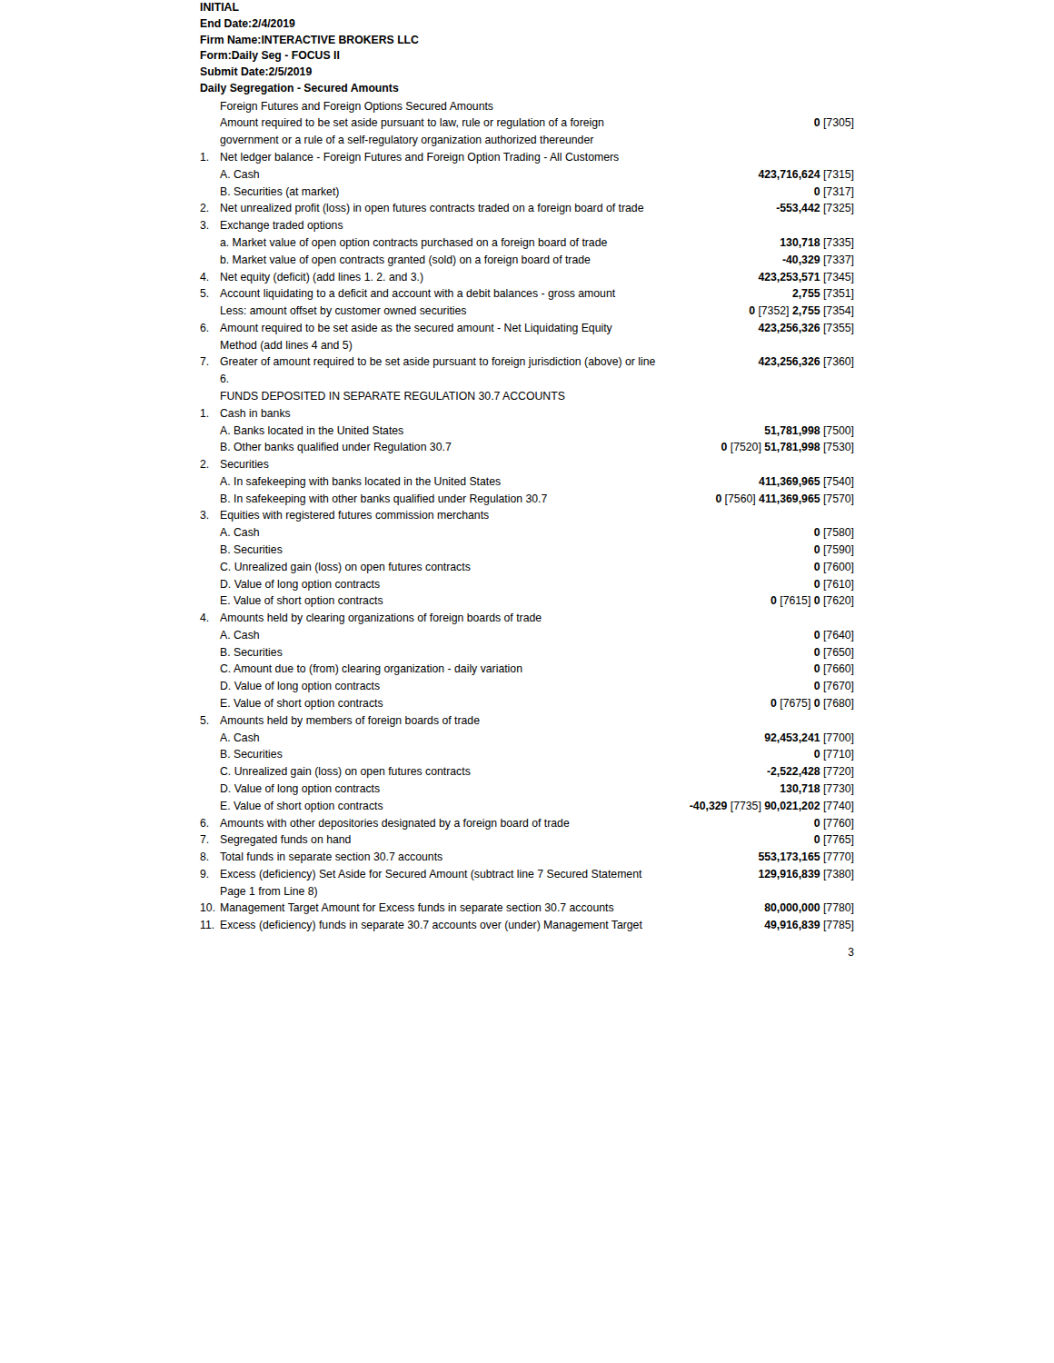INITIAL
End Date:2/4/2019
Firm Name:INTERACTIVE BROKERS LLC
Form:Daily Seg - FOCUS II
Submit Date:2/5/2019
Daily Segregation - Secured Amounts
| | Foreign Futures and Foreign Options Secured Amounts | |
| | Amount required to be set aside pursuant to law, rule or regulation of a foreign | 0 [7305] |
| | government or a rule of a self-regulatory organization authorized thereunder | |
| 1. | Net ledger balance - Foreign Futures and Foreign Option Trading - All Customers | |
| | A. Cash | 423,716,624 [7315] |
| | B. Securities (at market) | 0 [7317] |
| 2. | Net unrealized profit (loss) in open futures contracts traded on a foreign board of trade | -553,442 [7325] |
| 3. | Exchange traded options | |
| | a. Market value of open option contracts purchased on a foreign board of trade | 130,718 [7335] |
| | b. Market value of open contracts granted (sold) on a foreign board of trade | -40,329 [7337] |
| 4. | Net equity (deficit) (add lines 1. 2. and 3.) | 423,253,571 [7345] |
| 5. | Account liquidating to a deficit and account with a debit balances - gross amount | 2,755 [7351] |
| | Less: amount offset by customer owned securities | 0 [7352] 2,755 [7354] |
| 6. | Amount required to be set aside as the secured amount - Net Liquidating Equity | 423,256,326 [7355] |
| | Method (add lines 4 and 5) | |
| 7. | Greater of amount required to be set aside pursuant to foreign jurisdiction (above) or line | 423,256,326 [7360] |
| | 6. | |
| | FUNDS DEPOSITED IN SEPARATE REGULATION 30.7 ACCOUNTS | |
| 1. | Cash in banks | |
| | A. Banks located in the United States | 51,781,998 [7500] |
| | B. Other banks qualified under Regulation 30.7 | 0 [7520] 51,781,998 [7530] |
| 2. | Securities | |
| | A. In safekeeping with banks located in the United States | 411,369,965 [7540] |
| | B. In safekeeping with other banks qualified under Regulation 30.7 | 0 [7560] 411,369,965 [7570] |
| 3. | Equities with registered futures commission merchants | |
| | A. Cash | 0 [7580] |
| | B. Securities | 0 [7590] |
| | C. Unrealized gain (loss) on open futures contracts | 0 [7600] |
| | D. Value of long option contracts | 0 [7610] |
| | E. Value of short option contracts | 0 [7615] 0 [7620] |
| 4. | Amounts held by clearing organizations of foreign boards of trade | |
| | A. Cash | 0 [7640] |
| | B. Securities | 0 [7650] |
| | C. Amount due to (from) clearing organization - daily variation | 0 [7660] |
| | D. Value of long option contracts | 0 [7670] |
| | E. Value of short option contracts | 0 [7675] 0 [7680] |
| 5. | Amounts held by members of foreign boards of trade | |
| | A. Cash | 92,453,241 [7700] |
| | B. Securities | 0 [7710] |
| | C. Unrealized gain (loss) on open futures contracts | -2,522,428 [7720] |
| | D. Value of long option contracts | 130,718 [7730] |
| | E. Value of short option contracts | -40,329 [7735] 90,021,202 [7740] |
| 6. | Amounts with other depositories designated by a foreign board of trade | 0 [7760] |
| 7. | Segregated funds on hand | 0 [7765] |
| 8. | Total funds in separate section 30.7 accounts | 553,173,165 [7770] |
| 9. | Excess (deficiency) Set Aside for Secured Amount (subtract line 7 Secured Statement | 129,916,839 [7380] |
| | Page 1 from Line 8) | |
| 10. | Management Target Amount for Excess funds in separate section 30.7 accounts | 80,000,000 [7780] |
| 11. | Excess (deficiency) funds in separate 30.7 accounts over (under) Management Target | 49,916,839 [7785] |
3